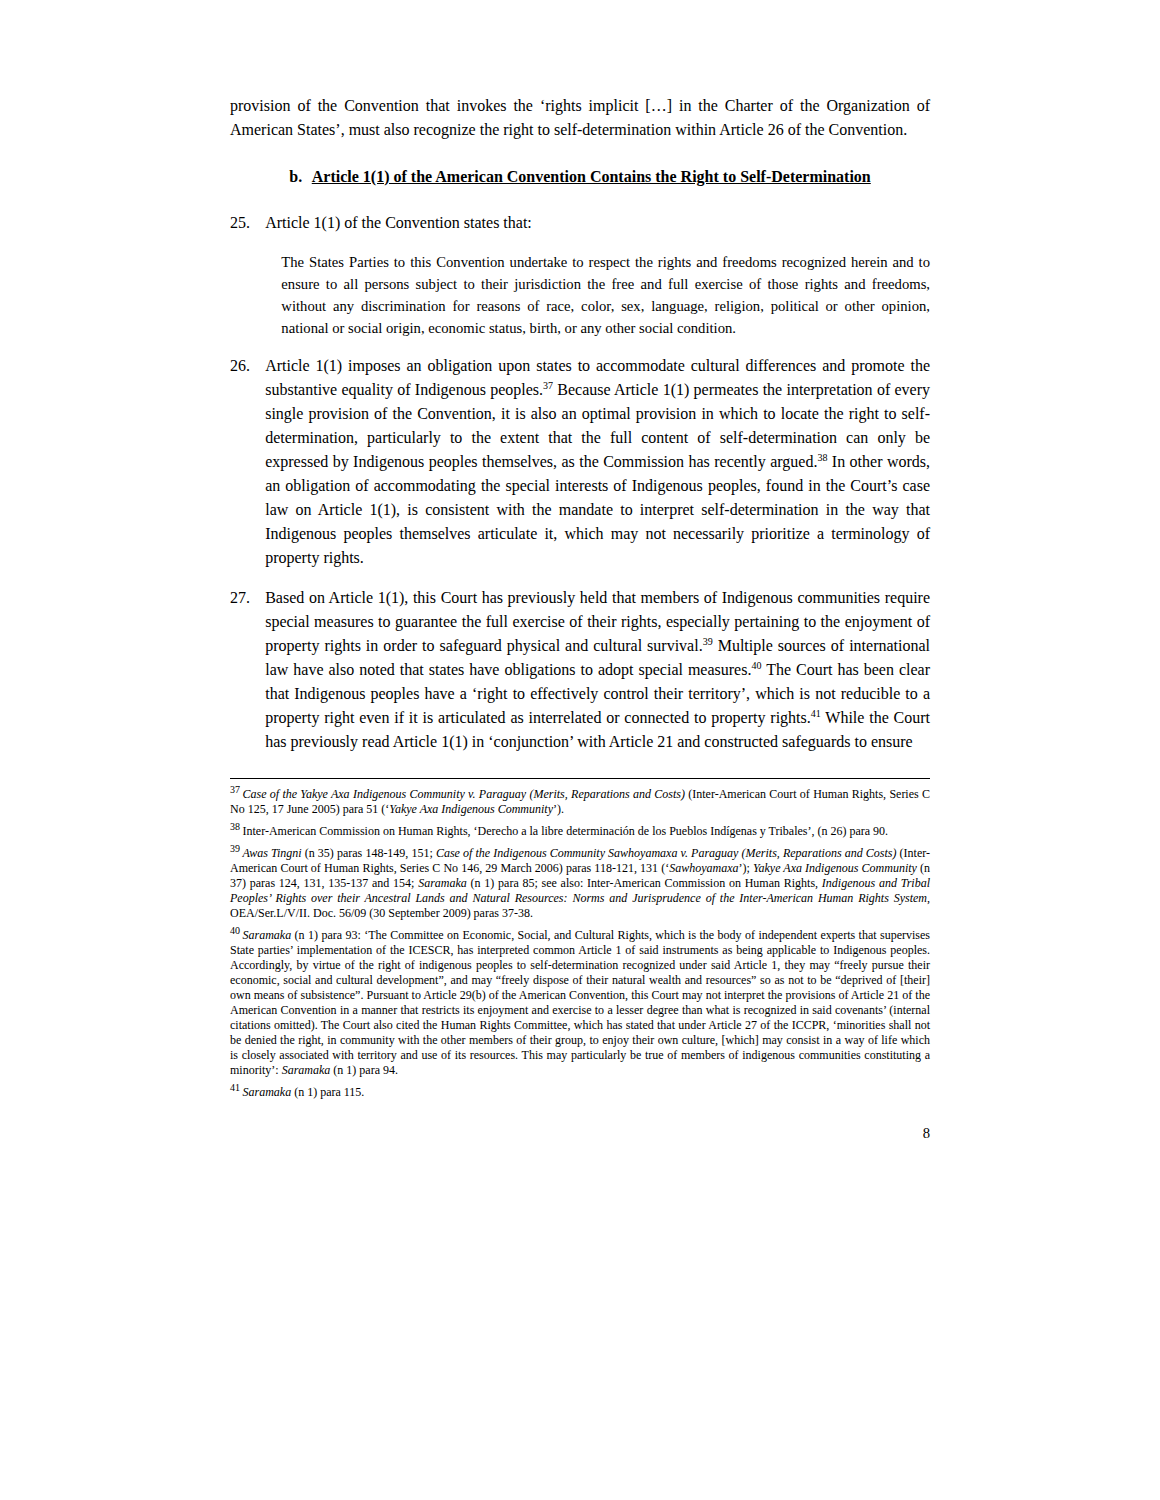provision of the Convention that invokes the ‘rights implicit […] in the Charter of the Organization of American States’, must also recognize the right to self-determination within Article 26 of the Convention.
b. Article 1(1) of the American Convention Contains the Right to Self-Determination
25.
Article 1(1) of the Convention states that:
The States Parties to this Convention undertake to respect the rights and freedoms recognized herein and to ensure to all persons subject to their jurisdiction the free and full exercise of those rights and freedoms, without any discrimination for reasons of race, color, sex, language, religion, political or other opinion, national or social origin, economic status, birth, or any other social condition.
26.
Article 1(1) imposes an obligation upon states to accommodate cultural differences and promote the substantive equality of Indigenous peoples.37 Because Article 1(1) permeates the interpretation of every single provision of the Convention, it is also an optimal provision in which to locate the right to self-determination, particularly to the extent that the full content of self-determination can only be expressed by Indigenous peoples themselves, as the Commission has recently argued.38 In other words, an obligation of accommodating the special interests of Indigenous peoples, found in the Court’s case law on Article 1(1), is consistent with the mandate to interpret self-determination in the way that Indigenous peoples themselves articulate it, which may not necessarily prioritize a terminology of property rights.
27.
Based on Article 1(1), this Court has previously held that members of Indigenous communities require special measures to guarantee the full exercise of their rights, especially pertaining to the enjoyment of property rights in order to safeguard physical and cultural survival.39 Multiple sources of international law have also noted that states have obligations to adopt special measures.40 The Court has been clear that Indigenous peoples have a ‘right to effectively control their territory’, which is not reducible to a property right even if it is articulated as interrelated or connected to property rights.41 While the Court has previously read Article 1(1) in ‘conjunction’ with Article 21 and constructed safeguards to ensure
37 Case of the Yakye Axa Indigenous Community v. Paraguay (Merits, Reparations and Costs) (Inter-American Court of Human Rights, Series C No 125, 17 June 2005) para 51 (‘Yakye Axa Indigenous Community’).
38 Inter-American Commission on Human Rights, ‘Derecho a la libre determinación de los Pueblos Indígenas y Tribales’, (n 26) para 90.
39 Awas Tingni (n 35) paras 148-149, 151; Case of the Indigenous Community Sawhoyamaxa v. Paraguay (Merits, Reparations and Costs) (Inter-American Court of Human Rights, Series C No 146, 29 March 2006) paras 118-121, 131 (‘Sawhoyamaxa’); Yakye Axa Indigenous Community (n 37) paras 124, 131, 135-137 and 154; Saramaka (n 1) para 85; see also: Inter-American Commission on Human Rights, Indigenous and Tribal Peoples’ Rights over their Ancestral Lands and Natural Resources: Norms and Jurisprudence of the Inter-American Human Rights System, OEA/Ser.L/V/II. Doc. 56/09 (30 September 2009) paras 37-38.
40 Saramaka (n 1) para 93: ‘The Committee on Economic, Social, and Cultural Rights, which is the body of independent experts that supervises State parties’ implementation of the ICESCR, has interpreted common Article 1 of said instruments as being applicable to Indigenous peoples. Accordingly, by virtue of the right of indigenous peoples to self-determination recognized under said Article 1, they may “freely pursue their economic, social and cultural development”, and may “freely dispose of their natural wealth and resources” so as not to be “deprived of [their] own means of subsistence”. Pursuant to Article 29(b) of the American Convention, this Court may not interpret the provisions of Article 21 of the American Convention in a manner that restricts its enjoyment and exercise to a lesser degree than what is recognized in said covenants’ (internal citations omitted). The Court also cited the Human Rights Committee, which has stated that under Article 27 of the ICCPR, ‘minorities shall not be denied the right, in community with the other members of their group, to enjoy their own culture, [which] may consist in a way of life which is closely associated with territory and use of its resources. This may particularly be true of members of indigenous communities constituting a minority’: Saramaka (n 1) para 94.
41 Saramaka (n 1) para 115.
8